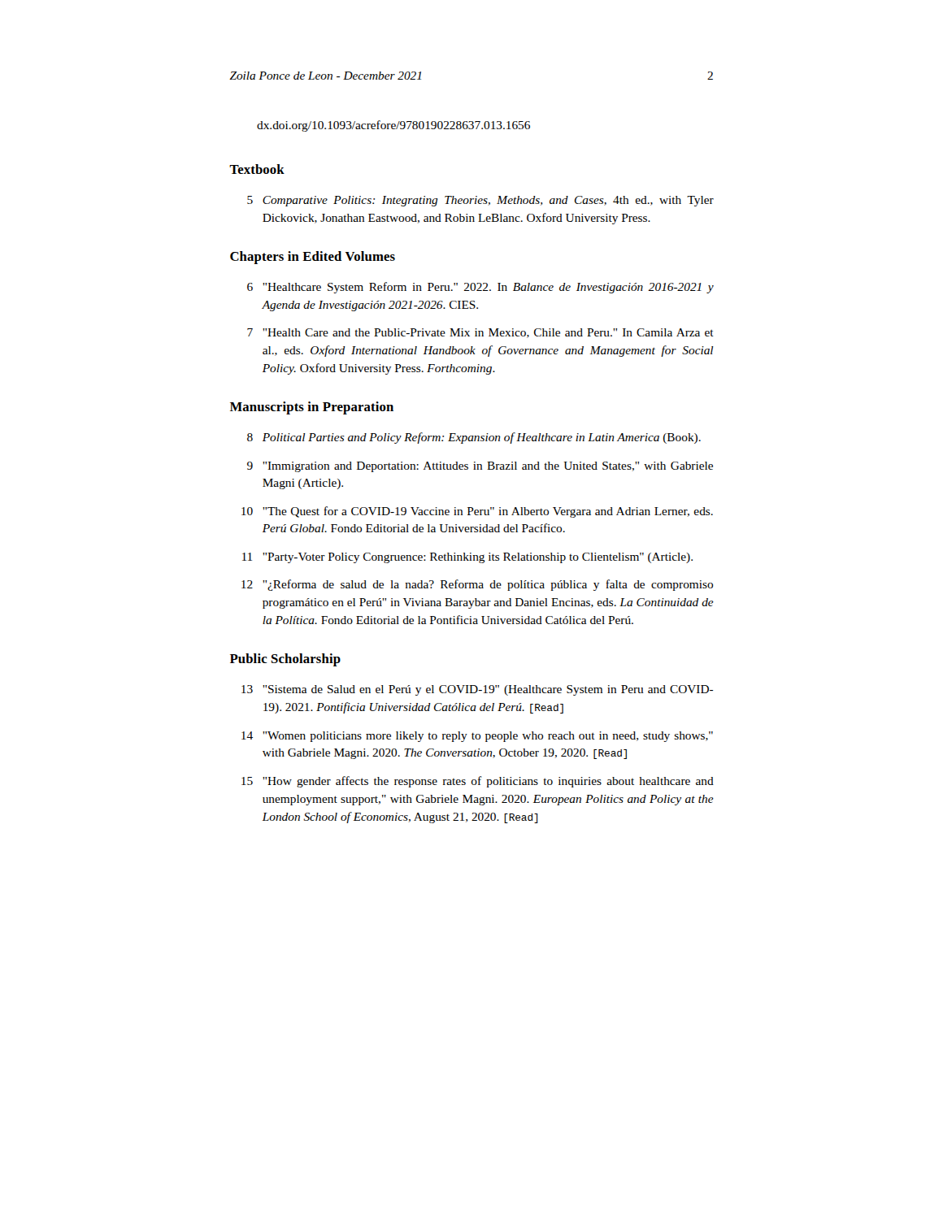Zoila Ponce de Leon - December 2021 2
dx.doi.org/10.1093/acrefore/9780190228637.013.1656
Textbook
5 Comparative Politics: Integrating Theories, Methods, and Cases, 4th ed., with Tyler Dickovick, Jonathan Eastwood, and Robin LeBlanc. Oxford University Press.
Chapters in Edited Volumes
6"Healthcare System Reform in Peru." 2022. In Balance de Investigación 2016-2021 y Agenda de Investigación 2021-2026. CIES.
7"Health Care and the Public-Private Mix in Mexico, Chile and Peru." In Camila Arza et al., eds. Oxford International Handbook of Governance and Management for Social Policy. Oxford University Press. Forthcoming.
Manuscripts in Preparation
8 Political Parties and Policy Reform: Expansion of Healthcare in Latin America (Book).
9"Immigration and Deportation: Attitudes in Brazil and the United States," with Gabriele Magni (Article).
10"The Quest for a COVID-19 Vaccine in Peru" in Alberto Vergara and Adrian Lerner, eds. Perú Global. Fondo Editorial de la Universidad del Pacífico.
11"Party-Voter Policy Congruence: Rethinking its Relationship to Clientelism" (Article).
12"¿Reforma de salud de la nada? Reforma de política pública y falta de compromiso programático en el Perú" in Viviana Baraybar and Daniel Encinas, eds. La Continuidad de la Política. Fondo Editorial de la Pontificia Universidad Católica del Perú.
Public Scholarship
13"Sistema de Salud en el Perú y el COVID-19" (Healthcare System in Peru and COVID-19). 2021. Pontificia Universidad Católica del Perú. [Read]
14"Women politicians more likely to reply to people who reach out in need, study shows," with Gabriele Magni. 2020. The Conversation, October 19, 2020. [Read]
15"How gender affects the response rates of politicians to inquiries about healthcare and unemployment support," with Gabriele Magni. 2020. European Politics and Policy at the London School of Economics, August 21, 2020. [Read]